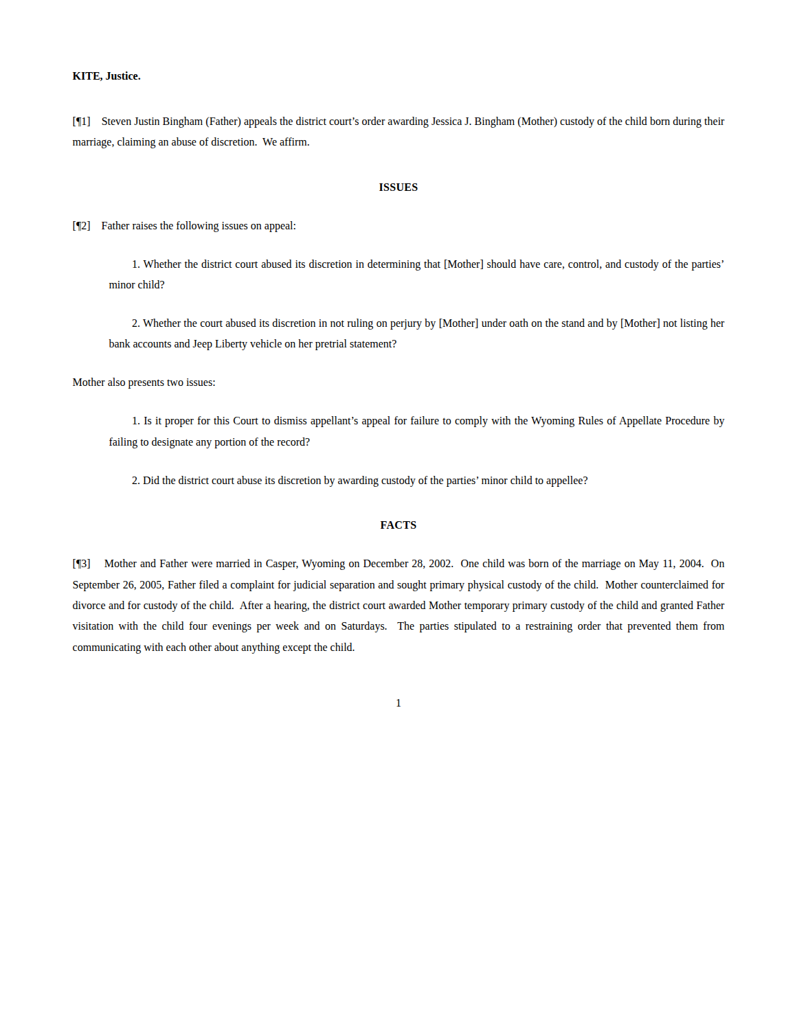KITE, Justice.
[¶1] Steven Justin Bingham (Father) appeals the district court’s order awarding Jessica J. Bingham (Mother) custody of the child born during their marriage, claiming an abuse of discretion. We affirm.
ISSUES
[¶2] Father raises the following issues on appeal:
1. Whether the district court abused its discretion in determining that [Mother] should have care, control, and custody of the parties’ minor child?
2. Whether the court abused its discretion in not ruling on perjury by [Mother] under oath on the stand and by [Mother] not listing her bank accounts and Jeep Liberty vehicle on her pretrial statement?
Mother also presents two issues:
1. Is it proper for this Court to dismiss appellant’s appeal for failure to comply with the Wyoming Rules of Appellate Procedure by failing to designate any portion of the record?
2. Did the district court abuse its discretion by awarding custody of the parties’ minor child to appellee?
FACTS
[¶3] Mother and Father were married in Casper, Wyoming on December 28, 2002. One child was born of the marriage on May 11, 2004. On September 26, 2005, Father filed a complaint for judicial separation and sought primary physical custody of the child. Mother counterclaimed for divorce and for custody of the child. After a hearing, the district court awarded Mother temporary primary custody of the child and granted Father visitation with the child four evenings per week and on Saturdays. The parties stipulated to a restraining order that prevented them from communicating with each other about anything except the child.
1